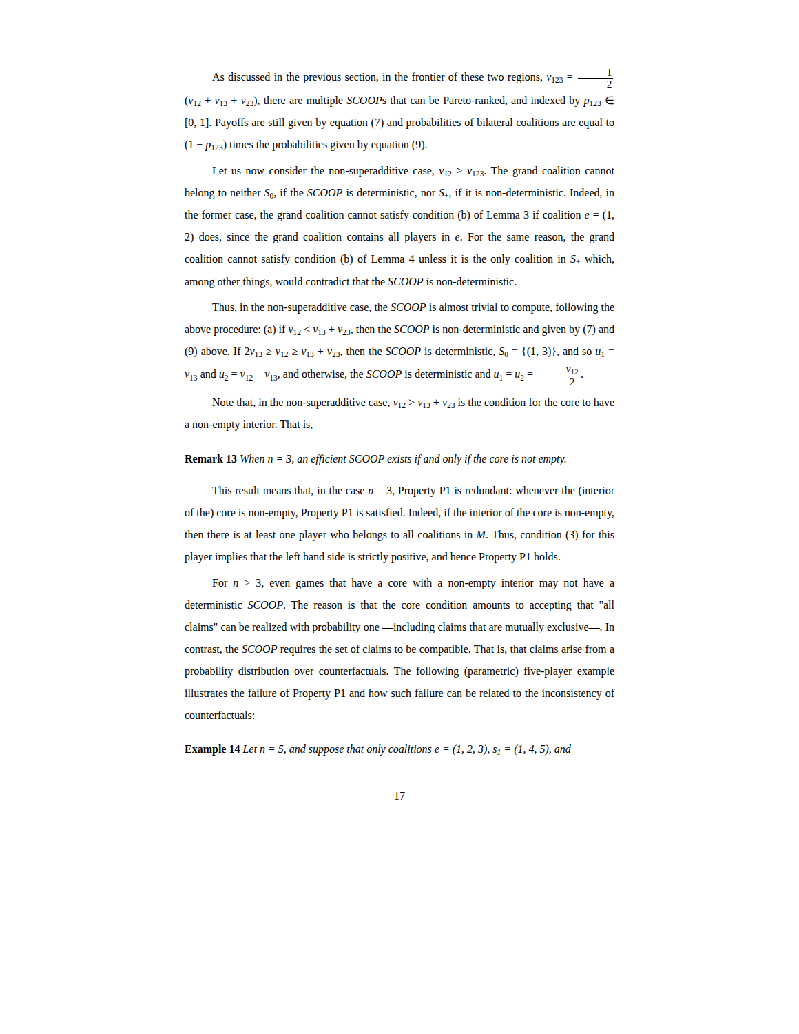As discussed in the previous section, in the frontier of these two regions, v123 = 12 (v12 + v13 + v23), there are multiple SCOOPs that can be Pareto-ranked, and indexed by p123 ∈ [0, 1]. Payoffs are still given by equation (7) and probabilities of bilateral coalitions are equal to (1 − p123) times the probabilities given by equation (9).
Let us now consider the non-superadditive case, v12 > v123. The grand coalition cannot belong to neither S0, if the SCOOP is deterministic, nor S+, if it is non-deterministic. Indeed, in the former case, the grand coalition cannot satisfy condition (b) of Lemma 3 if coalition e = (1, 2) does, since the grand coalition contains all players in e. For the same reason, the grand coalition cannot satisfy condition (b) of Lemma 4 unless it is the only coalition in S+ which, among other things, would contradict that the SCOOP is non-deterministic.
Thus, in the non-superadditive case, the SCOOP is almost trivial to compute, following the above procedure: (a) if v12 < v13 + v23, then the SCOOP is non-deterministic and given by (7) and (9) above. If 2v13 ≥ v12 ≥ v13 + v23, then the SCOOP is deterministic, S0 = {(1, 3)}, and so u1 = v13 and u2 = v12 − v13, and otherwise, the SCOOP is deterministic and u1 = u2 = v122.
Note that, in the non-superadditive case, v12 > v13 + v23 is the condition for the core to have a non-empty interior. That is,
Remark 13 When n = 3, an efficient SCOOP exists if and only if the core is not empty.
This result means that, in the case n = 3, Property P1 is redundant: whenever the (interior of the) core is non-empty, Property P1 is satisfied. Indeed, if the interior of the core is non-empty, then there is at least one player who belongs to all coalitions in M. Thus, condition (3) for this player implies that the left hand side is strictly positive, and hence Property P1 holds.
For n > 3, even games that have a core with a non-empty interior may not have a deterministic SCOOP. The reason is that the core condition amounts to accepting that "all claims" can be realized with probability one —including claims that are mutually exclusive—. In contrast, the SCOOP requires the set of claims to be compatible. That is, that claims arise from a probability distribution over counterfactuals. The following (parametric) five-player example illustrates the failure of Property P1 and how such failure can be related to the inconsistency of counterfactuals:
Example 14 Let n = 5, and suppose that only coalitions e = (1, 2, 3), s1 = (1, 4, 5), and
17